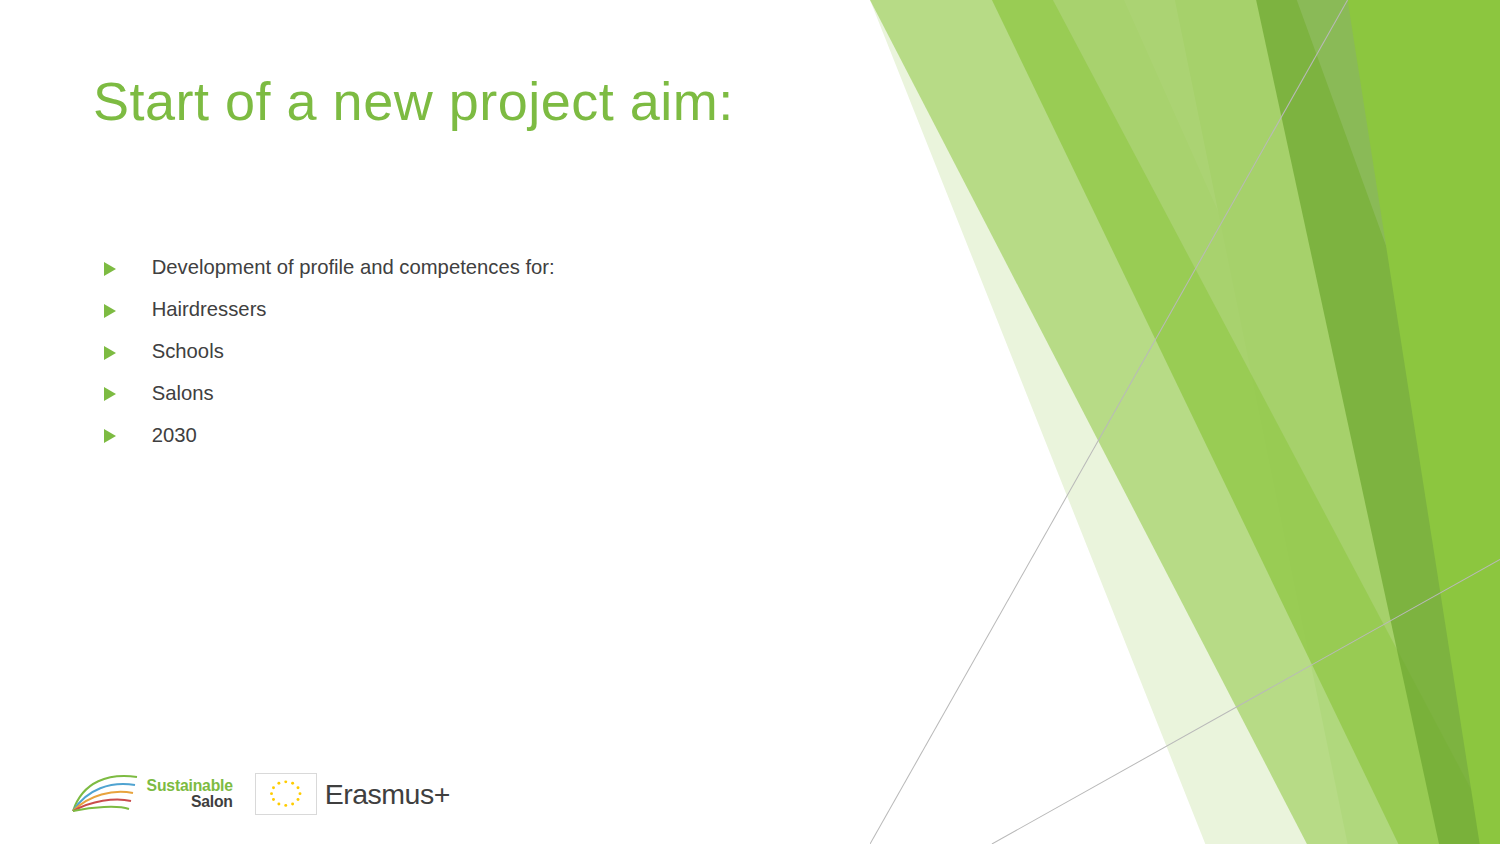Start of a new project aim:
Development of profile and competences for:
Hairdressers
Schools
Salons
2030
Sustainable Salon
Erasmus+